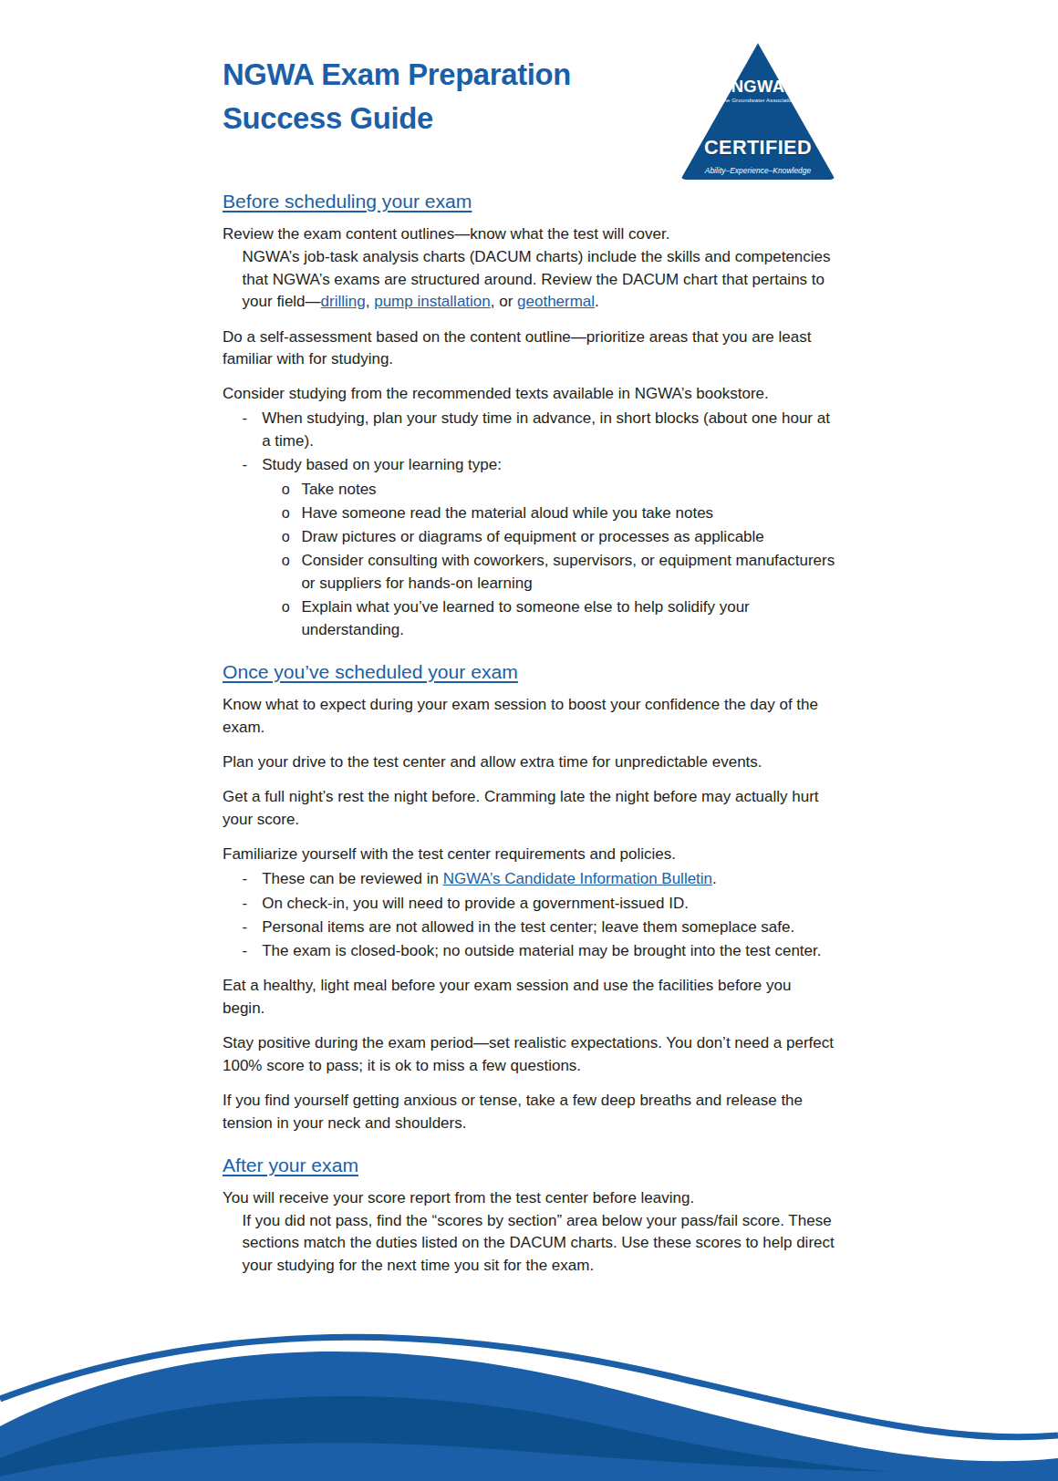NGWA Exam Preparation Success Guide
NGWA
The Groundwater Association
CERTIFIED
Ability–Experience–Knowledge
Before scheduling your exam
Review the exam content outlines—know what the test will cover. NGWA’s job-task analysis charts (DACUM charts) include the skills and competencies that NGWA’s exams are structured around. Review the DACUM chart that pertains to your field—drilling, pump installation, or geothermal.
Do a self-assessment based on the content outline—prioritize areas that you are least familiar with for studying.
Consider studying from the recommended texts available in NGWA’s bookstore.
When studying, plan your study time in advance, in short blocks (about one hour at a time).
Study based on your learning type:
Take notes
Have someone read the material aloud while you take notes
Draw pictures or diagrams of equipment or processes as applicable
Consider consulting with coworkers, supervisors, or equipment manufacturers or suppliers for hands-on learning
Explain what you’ve learned to someone else to help solidify your understanding.
Once you’ve scheduled your exam
Know what to expect during your exam session to boost your confidence the day of the exam.
Plan your drive to the test center and allow extra time for unpredictable events.
Get a full night’s rest the night before. Cramming late the night before may actually hurt your score.
Familiarize yourself with the test center requirements and policies.
These can be reviewed in NGWA’s Candidate Information Bulletin.
On check-in, you will need to provide a government-issued ID.
Personal items are not allowed in the test center; leave them someplace safe.
The exam is closed-book; no outside material may be brought into the test center.
Eat a healthy, light meal before your exam session and use the facilities before you begin.
Stay positive during the exam period—set realistic expectations. You don’t need a perfect 100% score to pass; it is ok to miss a few questions.
If you find yourself getting anxious or tense, take a few deep breaths and release the tension in your neck and shoulders.
After your exam
You will receive your score report from the test center before leaving. If you did not pass, find the “scores by section” area below your pass/fail score. These sections match the duties listed on the DACUM charts. Use these scores to help direct your studying for the next time you sit for the exam.